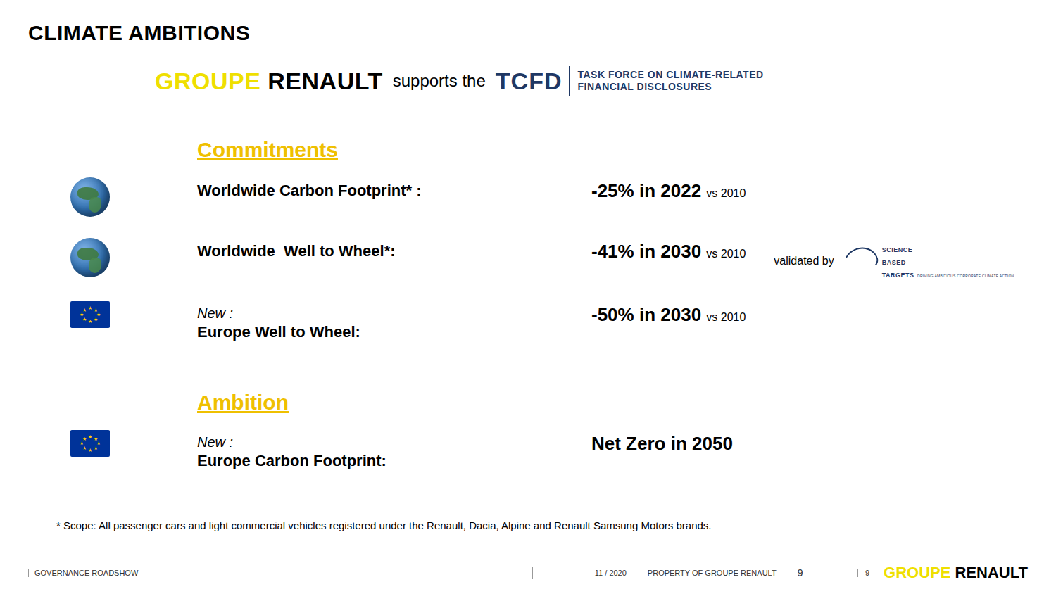CLIMATE AMBITIONS
GROUPE RENAULT supports the TCFD TASK FORCE ON CLIMATE-RELATED
FINANCIAL DISCLOSURES
Commitments
Worldwide Carbon Footprint* :
-25% in 2022 vs 2010
Worldwide Well to Wheel*:
-41% in 2030 vs 2010
validated by SCIENCE
BASED
TARGETS DRIVING AMBITIOUS CORPORATE CLIMATE ACTION
★ ★ ★ ★ ★ ★ ★ ★
New : Europe Well to Wheel:
-50% in 2030 vs 2010
Ambition
★ ★ ★ ★ ★ ★ ★ ★
New : Europe Carbon Footprint:
Net Zero in 2050
* Scope: All passenger cars and light commercial vehicles registered under the Renault, Dacia, Alpine and Renault Samsung Motors brands.
GOVERNANCE ROADSHOW
11 / 2020 PROPERTY OF GROUPE RENAULT 9
9 GROUPE RENAULT